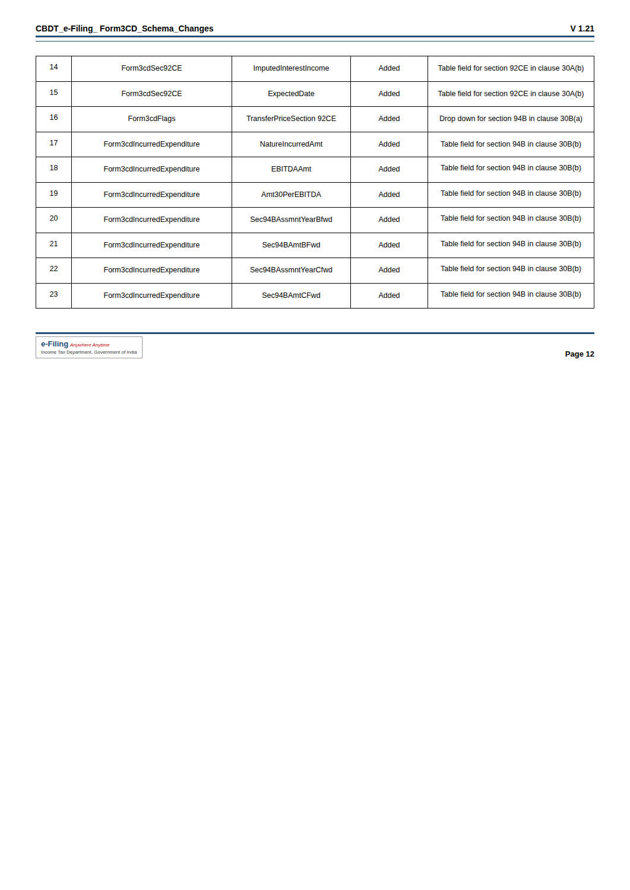CBDT_e-Filing_ Form3CD_Schema_Changes V 1.21
| 14 | Form3cdSec92CE | ImputedInterestIncome | Added | Table field for section 92CE in clause 30A(b) |
| 15 | Form3cdSec92CE | ExpectedDate | Added | Table field for section 92CE in clause 30A(b) |
| 16 | Form3cdFlags | TransferPriceSection 92CE | Added | Drop down for section 94B in clause 30B(a) |
| 17 | Form3cdIncurredExpenditure | NatureIncurredAmt | Added | Table field for section 94B in clause 30B(b) |
| 18 | Form3cdIncurredExpenditure | EBITDAAmt | Added | Table field for section 94B in clause 30B(b) |
| 19 | Form3cdIncurredExpenditure | Amt30PerEBITDA | Added | Table field for section 94B in clause 30B(b) |
| 20 | Form3cdIncurredExpenditure | Sec94BAssmntYearBfwd | Added | Table field for section 94B in clause 30B(b) |
| 21 | Form3cdIncurredExpenditure | Sec94BAmtBFwd | Added | Table field for section 94B in clause 30B(b) |
| 22 | Form3cdIncurredExpenditure | Sec94BAssmntYearCfwd | Added | Table field for section 94B in clause 30B(b) |
| 23 | Form3cdIncurredExpenditure | Sec94BAmtCFwd | Added | Table field for section 94B in clause 30B(b) |
e-Filing Anywhere Anytime
Income Tax Department, Government of India
Page 12